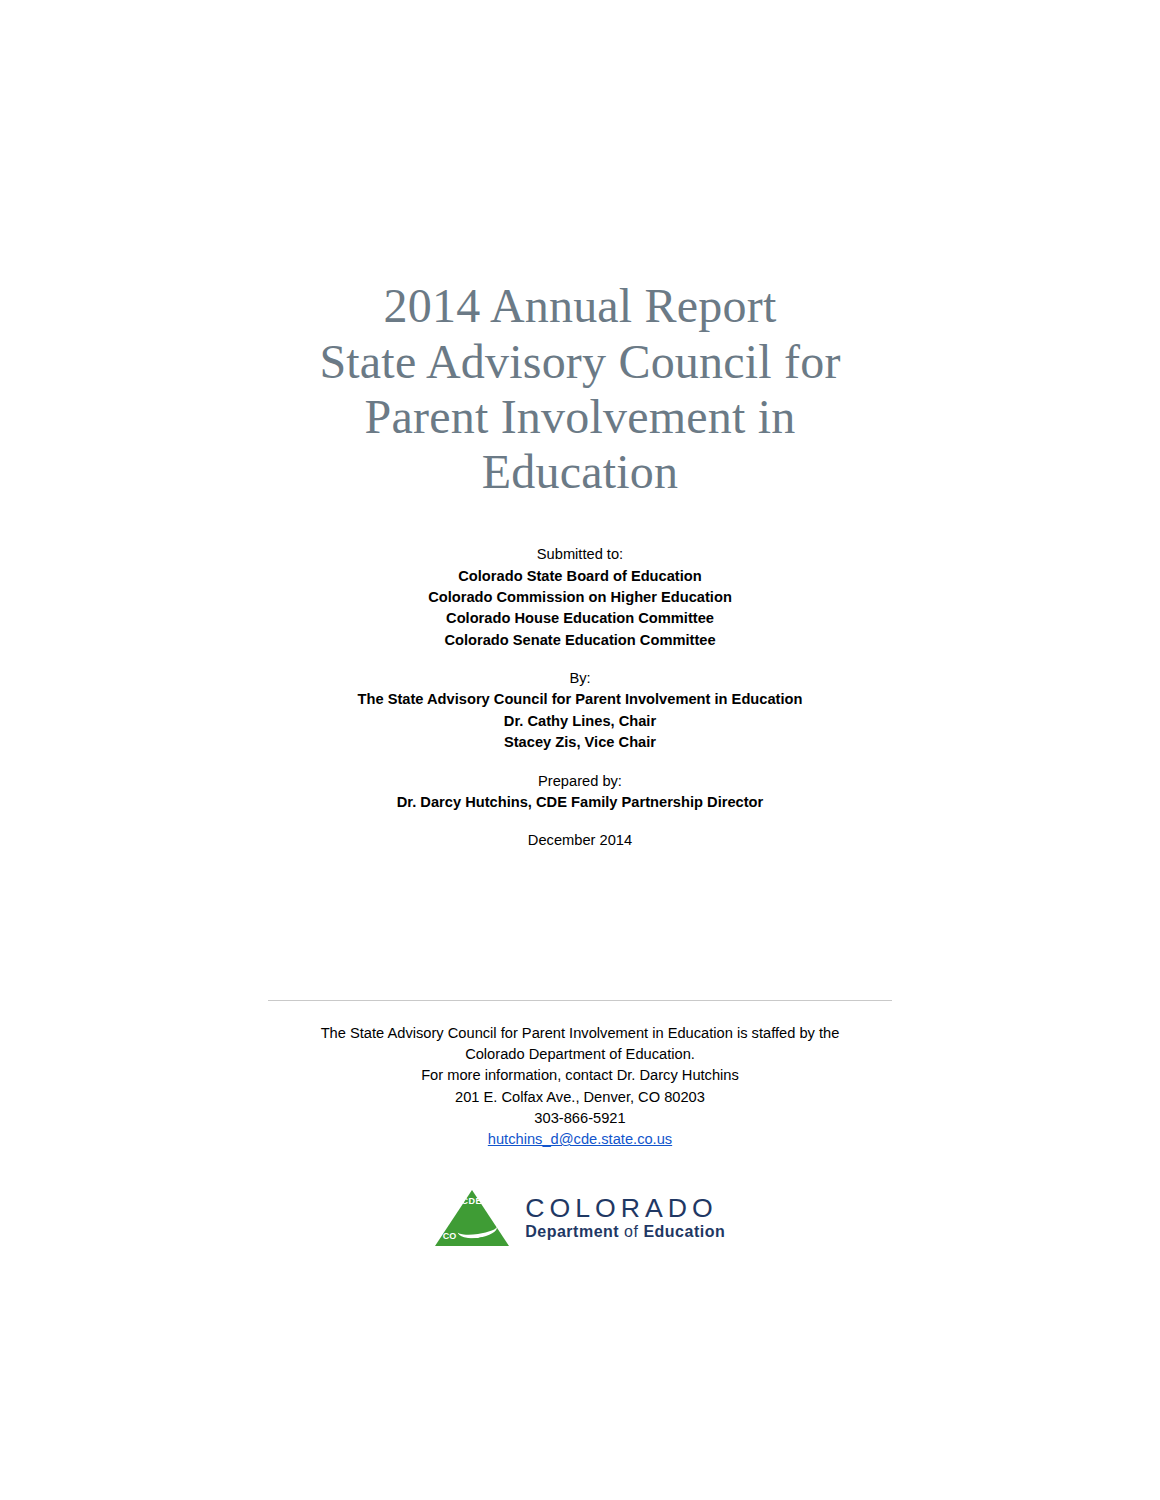2014 Annual Report
State Advisory Council for
Parent Involvement in Education
Submitted to:
Colorado State Board of Education
Colorado Commission on Higher Education
Colorado House Education Committee
Colorado Senate Education Committee
By:
The State Advisory Council for Parent Involvement in Education
Dr. Cathy Lines, Chair
Stacey Zis, Vice Chair
Prepared by:
Dr. Darcy Hutchins, CDE Family Partnership Director
December 2014
The State Advisory Council for Parent Involvement in Education is staffed by the
Colorado Department of Education.
For more information, contact Dr. Darcy Hutchins
201 E. Colfax Ave., Denver, CO 80203
303-866-5921
hutchins_d@cde.state.co.us
CDE CO COLORADO
Department of Education